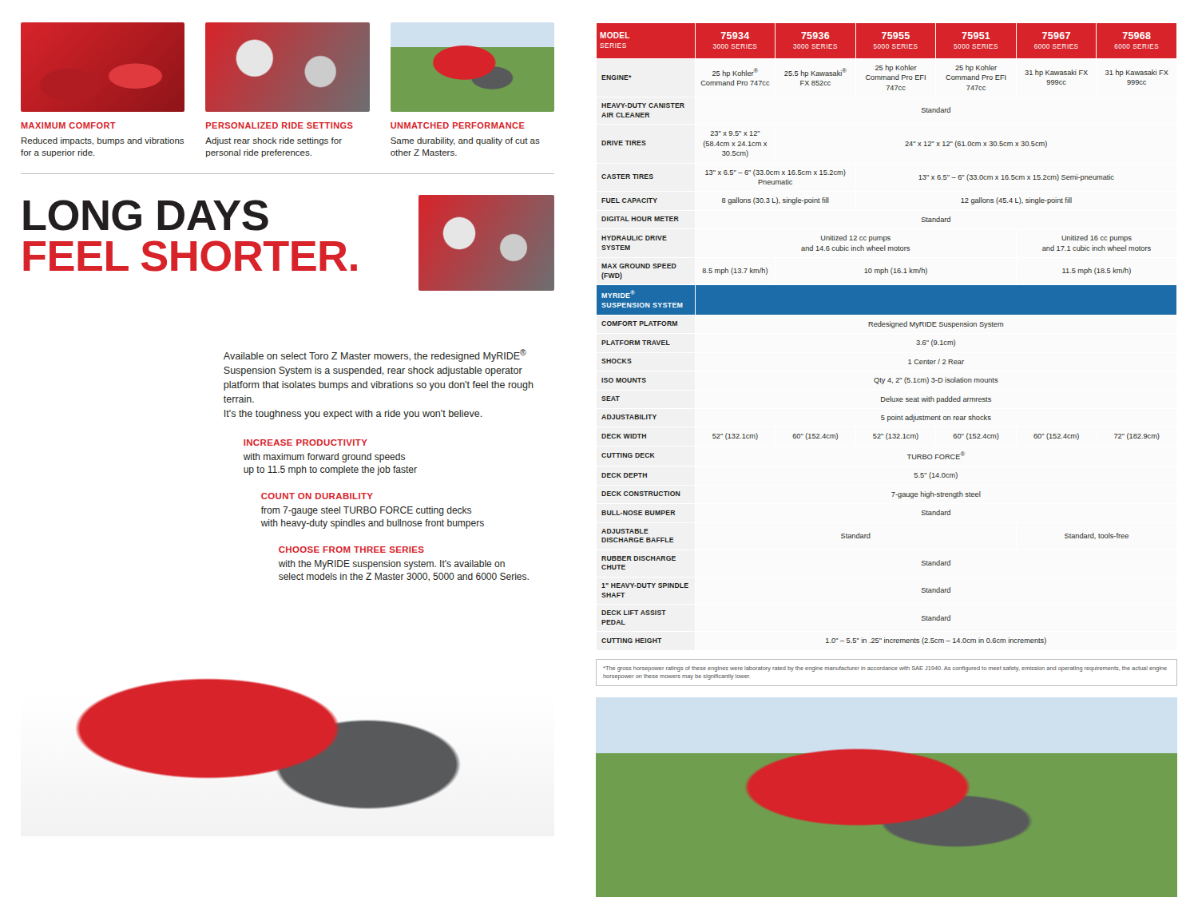Maximum Comfort
Reduced impacts, bumps and vibrations for a superior ride.
Personalized Ride Settings
Adjust rear shock ride settings for personal ride preferences.
Unmatched Performance
Same durability, and quality of cut as other Z Masters.
Long Days
Feel Shorter.
Available on select Toro Z Master mowers, the redesigned MyRIDE® Suspension System is a suspended, rear shock adjustable operator platform that isolates bumps and vibrations so you don't feel the rough terrain.
It's the toughness you expect with a ride you won't believe.
Increase Productivity
with maximum forward ground speeds
up to 11.5 mph to complete the job faster
Count on Durability
from 7-gauge steel TURBO FORCE cutting decks
with heavy-duty spindles and bullnose front bumpers
Choose from Three Series
with the MyRIDE suspension system. It's available on
select models in the Z Master 3000, 5000 and 6000 Series.
| MODEL SERIES | 75934 3000 SERIES | 75936 3000 SERIES | 75955 5000 SERIES | 75951 5000 SERIES | 75967 6000 SERIES | 75968 6000 SERIES |
| --- | --- | --- | --- | --- | --- | --- |
| ENGINE* | 25 hp Kohler ® Command Pro 747cc | 25.5 hp Kawasaki ® FX 852cc | 25 hp Kohler Command Pro EFI 747cc | 25 hp Kohler Command Pro EFI 747cc | 31 hp Kawasaki FX 999cc | 31 hp Kawasaki FX 999cc |
| HEAVY-DUTY CANISTER AIR CLEANER | Standard |
| DRIVE TIRES | 23" x 9.5" x 12" (58.4cm x 24.1cm x 30.5cm) | 24" x 12" x 12" (61.0cm x 30.5cm x 30.5cm) |
| CASTER TIRES | 13" x 6.5" – 6" (33.0cm x 16.5cm x 15.2cm) Pneumatic | 13" x 6.5" – 6" (33.0cm x 16.5cm x 15.2cm) Semi-pneumatic |
| FUEL CAPACITY | 8 gallons (30.3 L), single-point fill | 12 gallons (45.4 L), single-point fill |
| DIGITAL HOUR METER | Standard |
| HYDRAULIC DRIVE SYSTEM | Unitized 12 cc pumps and 14.6 cubic inch wheel motors | Unitized 16 cc pumps and 17.1 cubic inch wheel motors |
| MAX GROUND SPEED (FWD) | 8.5 mph (13.7 km/h) | 10 mph (16.1 km/h) | 11.5 mph (18.5 km/h) |
| MyRIDE ® SUSPENSION SYSTEM | |
| COMFORT PLATFORM | Redesigned MyRIDE Suspension System |
| PLATFORM TRAVEL | 3.6" (9.1cm) |
| SHOCKS | 1 Center / 2 Rear |
| ISO MOUNTS | Qty 4, 2" (5.1cm) 3-D isolation mounts |
| SEAT | Deluxe seat with padded armrests |
| ADJUSTABILITY | 5 point adjustment on rear shocks |
| DECK WIDTH | 52" (132.1cm) | 60" (152.4cm) | 52" (132.1cm) | 60" (152.4cm) | 60" (152.4cm) | 72" (182.9cm) |
| CUTTING DECK | TURBO FORCE ® |
| DECK DEPTH | 5.5" (14.0cm) |
| DECK CONSTRUCTION | 7-gauge high-strength steel |
| BULL-NOSE BUMPER | Standard |
| ADJUSTABLE DISCHARGE BAFFLE | Standard | Standard, tools-free |
| RUBBER DISCHARGE CHUTE | Standard |
| 1" HEAVY-DUTY SPINDLE SHAFT | Standard |
| DECK LIFT ASSIST PEDAL | Standard |
| CUTTING HEIGHT | 1.0" – 5.5" in .25" increments (2.5cm – 14.0cm in 0.6cm increments) |
*The gross horsepower ratings of these engines were laboratory rated by the engine manufacturer in accordance with SAE J1940. As configured to meet safety, emission and operating requirements, the actual engine horsepower on these mowers may be significantly lower.